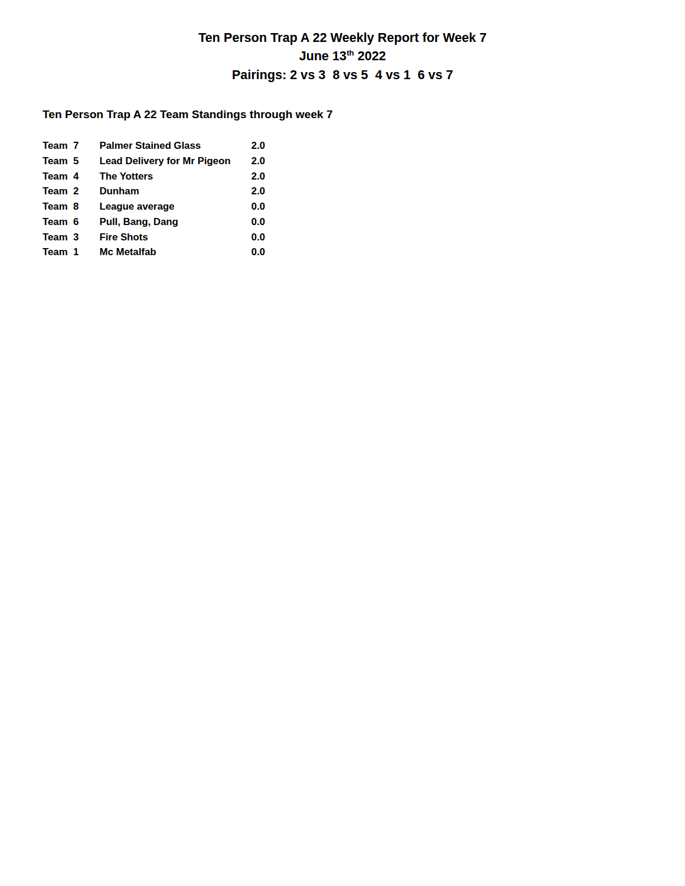Ten Person Trap A 22 Weekly Report for Week 7 June 13th 2022 Pairings: 2 vs 3 8 vs 5 4 vs 1 6 vs 7
Ten Person Trap A 22 Team Standings through week 7
| Team 7 | Palmer Stained Glass | 2.0 |
| Team 5 | Lead Delivery for Mr Pigeon | 2.0 |
| Team 4 | The Yotters | 2.0 |
| Team 2 | Dunham | 2.0 |
| Team 8 | League average | 0.0 |
| Team 6 | Pull, Bang, Dang | 0.0 |
| Team 3 | Fire Shots | 0.0 |
| Team 1 | Mc Metalfab | 0.0 |